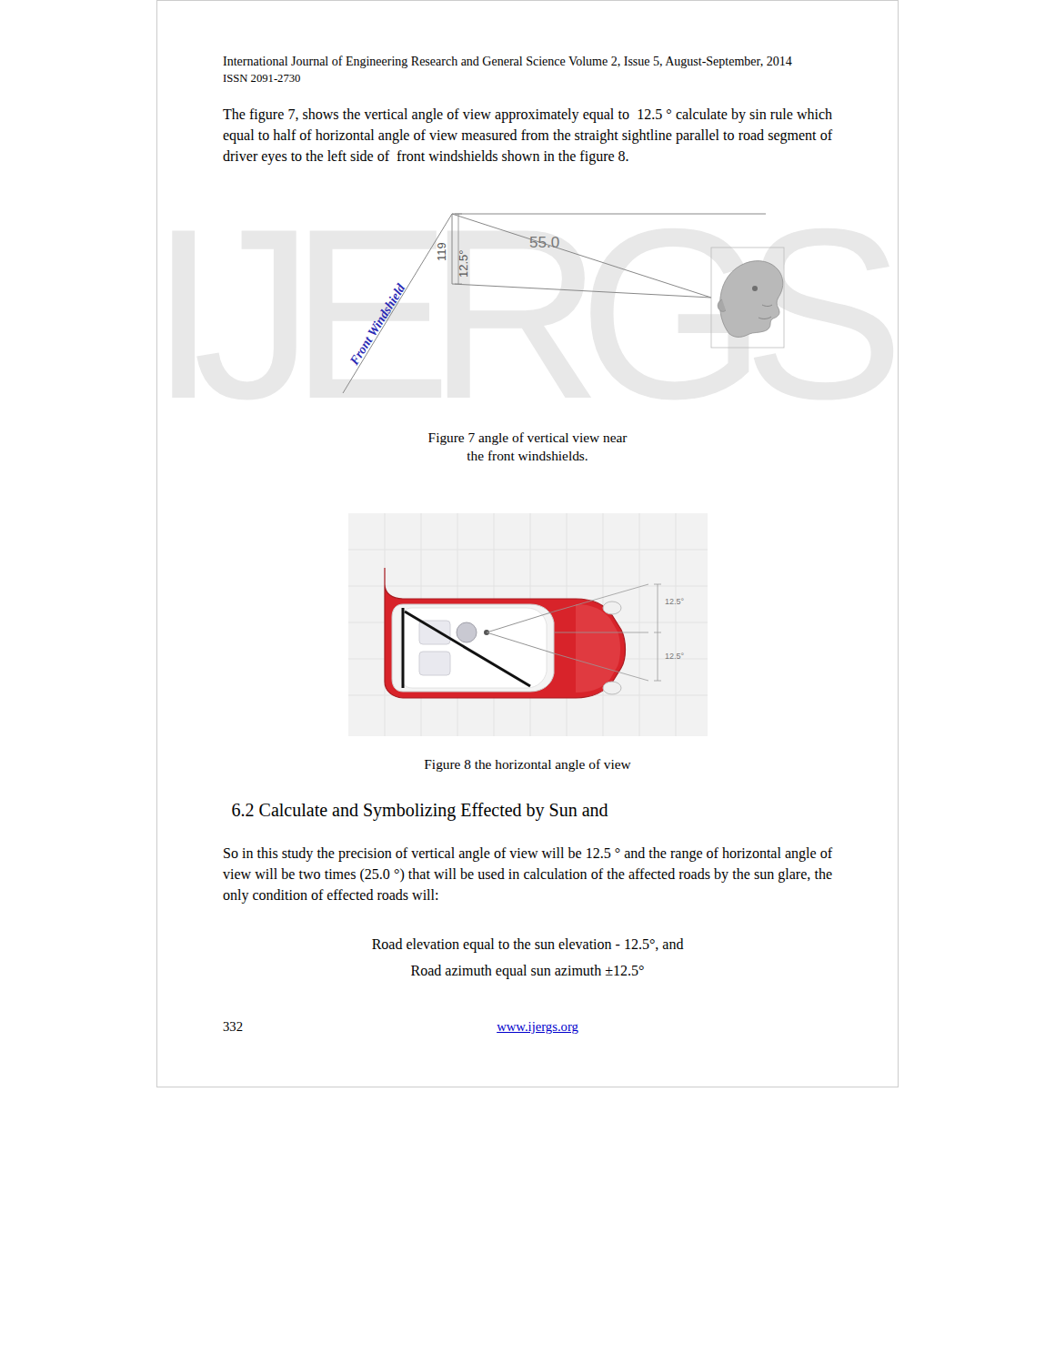IJERGS
International Journal of Engineering Research and General Science Volume 2, Issue 5, August-September, 2014
ISSN 2091-2730
The figure 7, shows the vertical angle of view approximately equal to 12.5 ° calculate by sin rule which equal to half of horizontal angle of view measured from the straight sightline parallel to road segment of driver eyes to the left side of front windshields shown in the figure 8.
119 12.5° 55.0 Front Windshield
Figure 7 angle of vertical view near
the front windshields.
12.5° 12.5°
Figure 8 the horizontal angle of view
6.2 Calculate and Symbolizing Effected by Sun and
So in this study the precision of vertical angle of view will be 12.5 ° and the range of horizontal angle of view will be two times (25.0 °) that will be used in calculation of the affected roads by the sun glare, the only condition of effected roads will:
Road elevation equal to the sun elevation - 12.5°, and
Road azimuth equal sun azimuth ±12.5°
332
www.ijergs.org